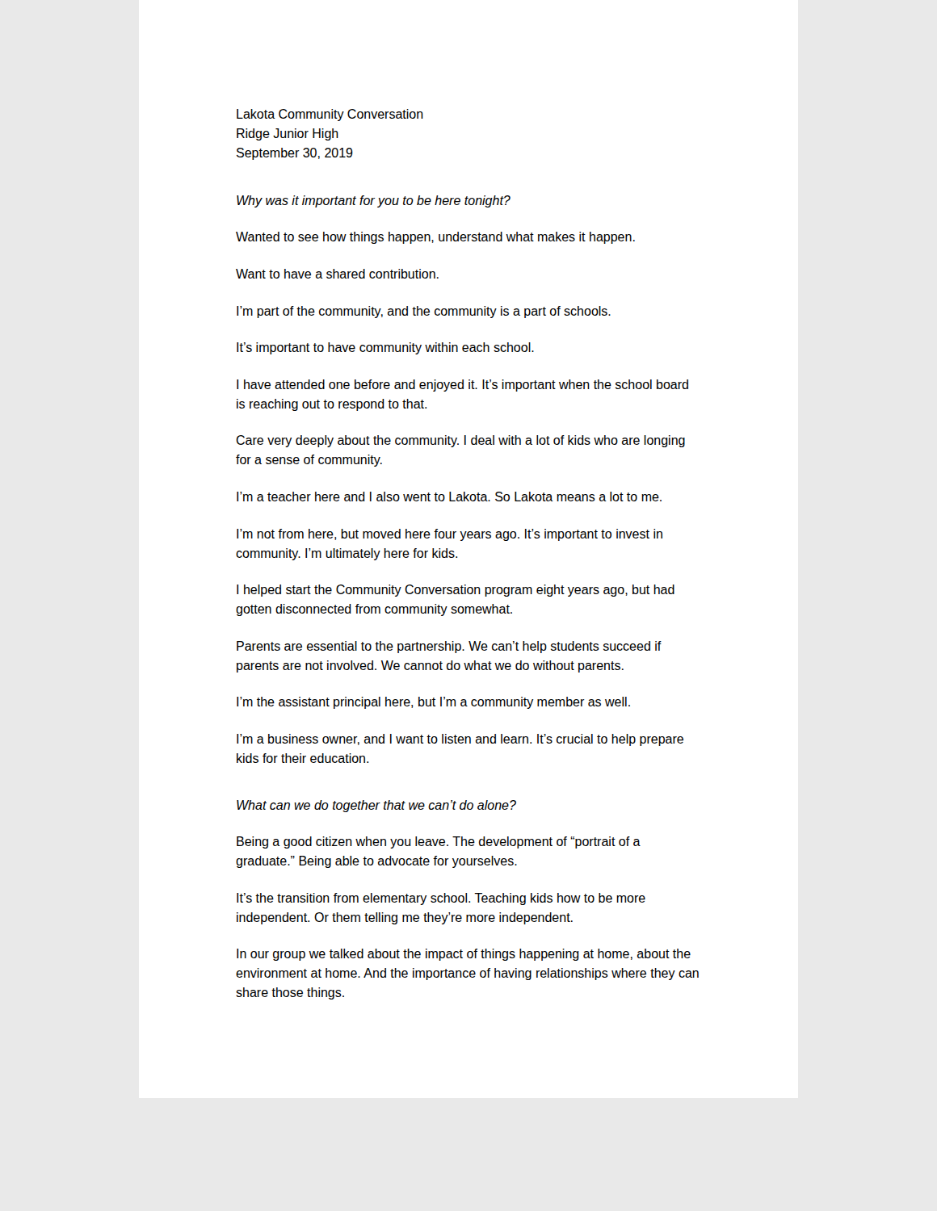Lakota Community Conversation
Ridge Junior High
September 30, 2019
Why was it important for you to be here tonight?
Wanted to see how things happen, understand what makes it happen.
Want to have a shared contribution.
I’m part of the community, and the community is a part of schools.
It’s important to have community within each school.
I have attended one before and enjoyed it. It’s important when the school board is reaching out to respond to that.
Care very deeply about the community. I deal with a lot of kids who are longing for a sense of community.
I’m a teacher here and I also went to Lakota. So Lakota means a lot to me.
I’m not from here, but moved here four years ago. It’s important to invest in community. I’m ultimately here for kids.
I helped start the Community Conversation program eight years ago, but had gotten disconnected from community somewhat.
Parents are essential to the partnership. We can’t help students succeed if parents are not involved. We cannot do what we do without parents.
I’m the assistant principal here, but I’m a community member as well.
I’m a business owner, and I want to listen and learn. It’s crucial to help prepare kids for their education.
What can we do together that we can’t do alone?
Being a good citizen when you leave. The development of “portrait of a graduate.” Being able to advocate for yourselves.
It’s the transition from elementary school. Teaching kids how to be more independent. Or them telling me they’re more independent.
In our group we talked about the impact of things happening at home, about the environment at home. And the importance of having relationships where they can share those things.